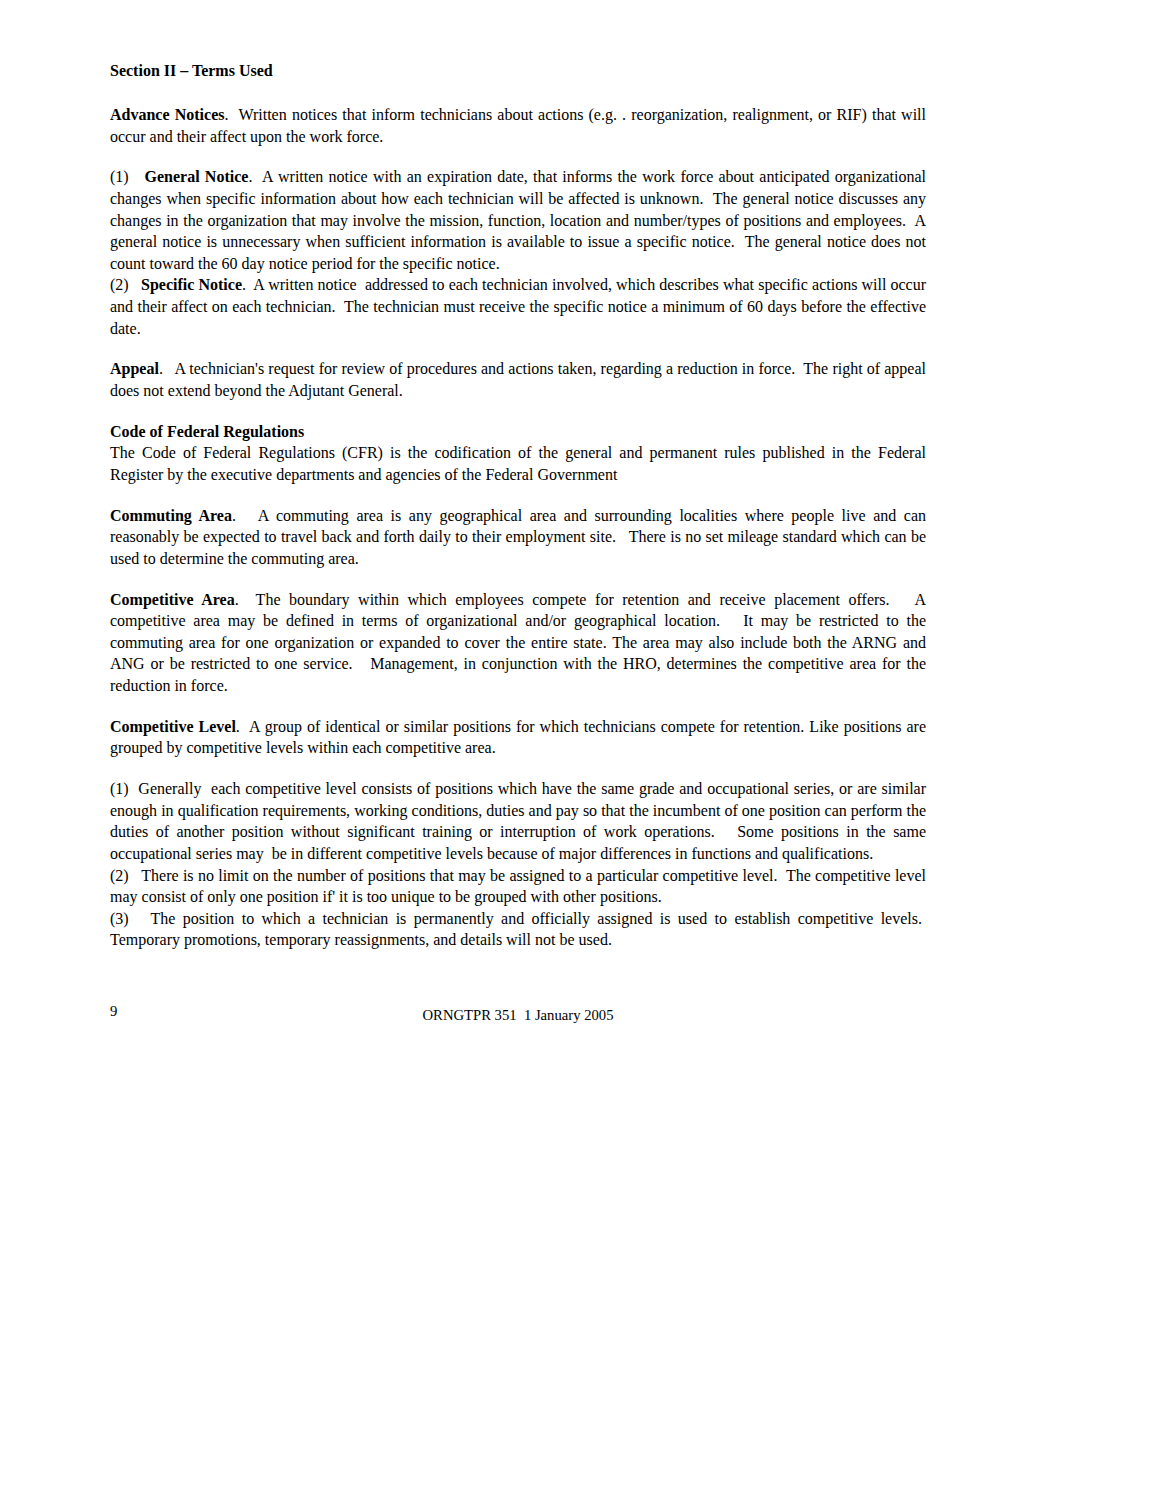Section II – Terms Used
Advance Notices. Written notices that inform technicians about actions (e.g. . reorganization, realignment, or RIF) that will occur and their affect upon the work force.
(1) General Notice. A written notice with an expiration date, that informs the work force about anticipated organizational changes when specific information about how each technician will be affected is unknown. The general notice discusses any changes in the organization that may involve the mission, function, location and number/types of positions and employees. A general notice is unnecessary when sufficient information is available to issue a specific notice. The general notice does not count toward the 60 day notice period for the specific notice.
(2) Specific Notice. A written notice addressed to each technician involved, which describes what specific actions will occur and their affect on each technician. The technician must receive the specific notice a minimum of 60 days before the effective date.
Appeal. A technician's request for review of procedures and actions taken, regarding a reduction in force. The right of appeal does not extend beyond the Adjutant General.
Code of Federal Regulations
The Code of Federal Regulations (CFR) is the codification of the general and permanent rules published in the Federal Register by the executive departments and agencies of the Federal Government
Commuting Area. A commuting area is any geographical area and surrounding localities where people live and can reasonably be expected to travel back and forth daily to their employment site. There is no set mileage standard which can be used to determine the commuting area.
Competitive Area. The boundary within which employees compete for retention and receive placement offers. A competitive area may be defined in terms of organizational and/or geographical location. It may be restricted to the commuting area for one organization or expanded to cover the entire state. The area may also include both the ARNG and ANG or be restricted to one service. Management, in conjunction with the HRO, determines the competitive area for the reduction in force.
Competitive Level. A group of identical or similar positions for which technicians compete for retention. Like positions are grouped by competitive levels within each competitive area.
(1) Generally each competitive level consists of positions which have the same grade and occupational series, or are similar enough in qualification requirements, working conditions, duties and pay so that the incumbent of one position can perform the duties of another position without significant training or interruption of work operations. Some positions in the same occupational series may be in different competitive levels because of major differences in functions and qualifications.
(2) There is no limit on the number of positions that may be assigned to a particular competitive level. The competitive level may consist of only one position if' it is too unique to be grouped with other positions.
(3) The position to which a technician is permanently and officially assigned is used to establish competitive levels. Temporary promotions, temporary reassignments, and details will not be used.
9
ORNGTPR 351 1 January 2005